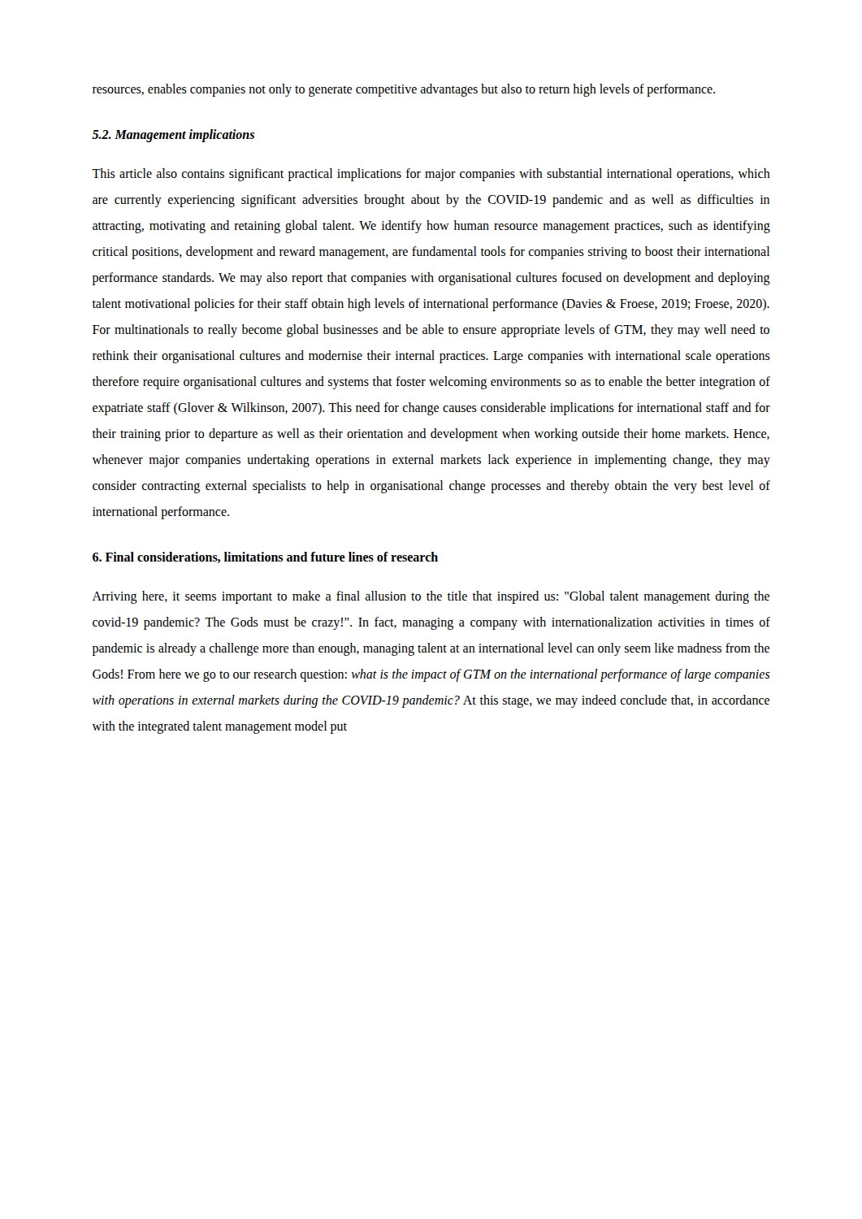resources, enables companies not only to generate competitive advantages but also to return high levels of performance.
5.2. Management implications
This article also contains significant practical implications for major companies with substantial international operations, which are currently experiencing significant adversities brought about by the COVID-19 pandemic and as well as difficulties in attracting, motivating and retaining global talent. We identify how human resource management practices, such as identifying critical positions, development and reward management, are fundamental tools for companies striving to boost their international performance standards. We may also report that companies with organisational cultures focused on development and deploying talent motivational policies for their staff obtain high levels of international performance (Davies & Froese, 2019; Froese, 2020). For multinationals to really become global businesses and be able to ensure appropriate levels of GTM, they may well need to rethink their organisational cultures and modernise their internal practices. Large companies with international scale operations therefore require organisational cultures and systems that foster welcoming environments so as to enable the better integration of expatriate staff (Glover & Wilkinson, 2007). This need for change causes considerable implications for international staff and for their training prior to departure as well as their orientation and development when working outside their home markets. Hence, whenever major companies undertaking operations in external markets lack experience in implementing change, they may consider contracting external specialists to help in organisational change processes and thereby obtain the very best level of international performance.
6. Final considerations, limitations and future lines of research
Arriving here, it seems important to make a final allusion to the title that inspired us: "Global talent management during the covid-19 pandemic? The Gods must be crazy!". In fact, managing a company with internationalization activities in times of pandemic is already a challenge more than enough, managing talent at an international level can only seem like madness from the Gods! From here we go to our research question: what is the impact of GTM on the international performance of large companies with operations in external markets during the COVID-19 pandemic? At this stage, we may indeed conclude that, in accordance with the integrated talent management model put